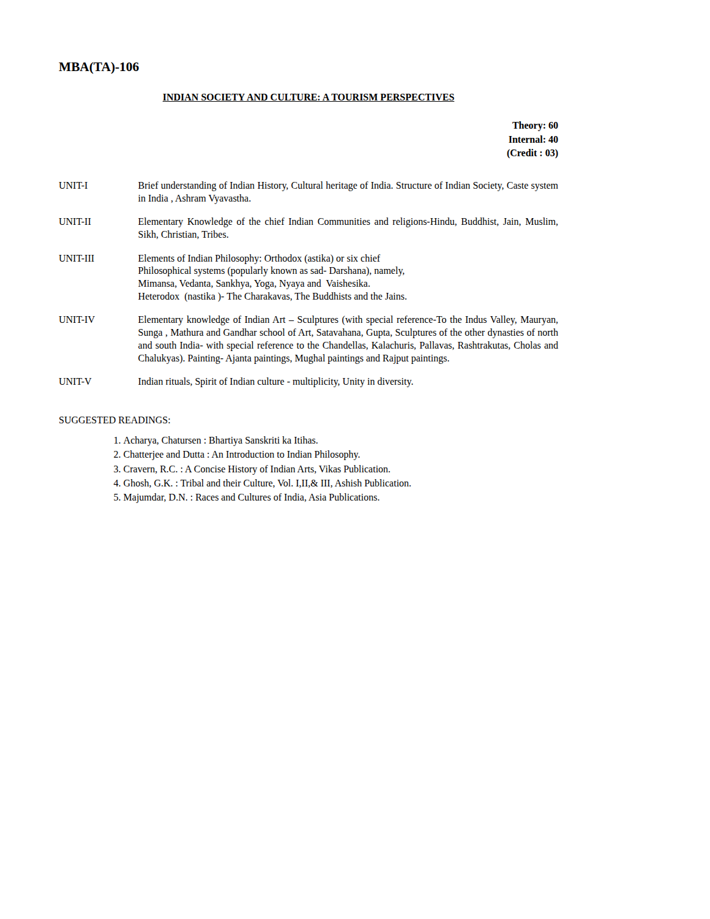MBA(TA)-106
Indian Society and Culture: A Tourism Perspectives
Theory: 60
Internal: 40
(Credit : 03)
| UNIT-I | Brief understanding of Indian History, Cultural heritage of India. Structure of Indian Society, Caste system in India , Ashram Vyavastha. |
| UNIT-II | Elementary Knowledge of the chief Indian Communities and religions-Hindu, Buddhist, Jain, Muslim, Sikh, Christian, Tribes. |
| UNIT-III | Elements of Indian Philosophy: Orthodox (astika) or six chief Philosophical systems (popularly known as sad- Darshana), namely, Mimansa, Vedanta, Sankhya, Yoga, Nyaya and Vaishesika. Heterodox (nastika )- The Charakavas, The Buddhists and the Jains. |
| UNIT-IV | Elementary knowledge of Indian Art – Sculptures (with special reference-To the Indus Valley, Mauryan, Sunga , Mathura and Gandhar school of Art, Satavahana, Gupta, Sculptures of the other dynasties of north and south India- with special reference to the Chandellas, Kalachuris, Pallavas, Rashtrakutas, Cholas and Chalukyas). Painting- Ajanta paintings, Mughal paintings and Rajput paintings. |
| UNIT-V | Indian rituals, Spirit of Indian culture - multiplicity, Unity in diversity. |
SUGGESTED READINGS:
Acharya, Chatursen : Bhartiya Sanskriti ka Itihas.
Chatterjee and Dutta : An Introduction to Indian Philosophy.
Cravern, R.C. : A Concise History of Indian Arts, Vikas Publication.
Ghosh, G.K. : Tribal and their Culture, Vol. I,II,& III, Ashish Publication.
Majumdar, D.N. : Races and Cultures of India, Asia Publications.